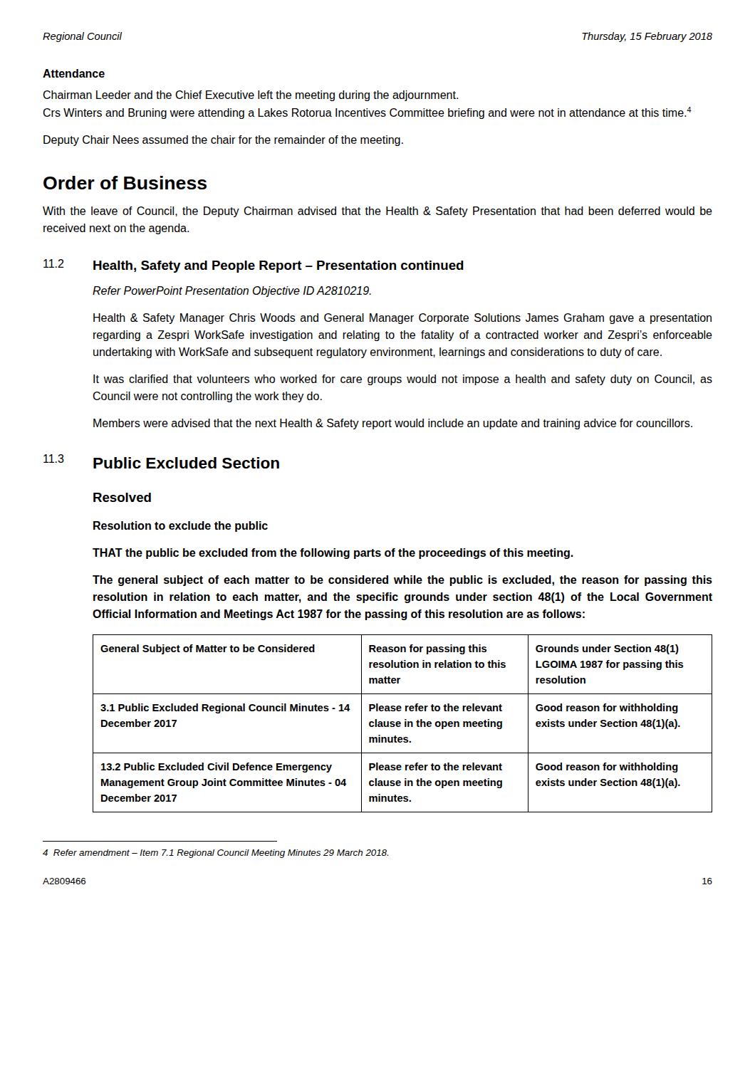Regional Council Thursday, 15 February 2018
Attendance
Chairman Leeder and the Chief Executive left the meeting during the adjournment.
Crs Winters and Bruning were attending a Lakes Rotorua Incentives Committee briefing and were not in attendance at this time.4
Deputy Chair Nees assumed the chair for the remainder of the meeting.
Order of Business
With the leave of Council, the Deputy Chairman advised that the Health & Safety Presentation that had been deferred would be received next on the agenda.
11.2
Health, Safety and People Report – Presentation continued
Refer PowerPoint Presentation Objective ID A2810219.
Health & Safety Manager Chris Woods and General Manager Corporate Solutions James Graham gave a presentation regarding a Zespri WorkSafe investigation and relating to the fatality of a contracted worker and Zespri’s enforceable undertaking with WorkSafe and subsequent regulatory environment, learnings and considerations to duty of care.
It was clarified that volunteers who worked for care groups would not impose a health and safety duty on Council, as Council were not controlling the work they do.
Members were advised that the next Health & Safety report would include an update and training advice for councillors.
11.3
Public Excluded Section
Resolved
Resolution to exclude the public
THAT the public be excluded from the following parts of the proceedings of this meeting.
The general subject of each matter to be considered while the public is excluded, the reason for passing this resolution in relation to each matter, and the specific grounds under section 48(1) of the Local Government Official Information and Meetings Act 1987 for the passing of this resolution are as follows:
| General Subject of Matter to be Considered | Reason for passing this resolution in relation to this matter | Grounds under Section 48(1) LGOIMA 1987 for passing this resolution |
| --- | --- | --- |
| 3.1 Public Excluded Regional Council Minutes - 14 December 2017 | Please refer to the relevant clause in the open meeting minutes. | Good reason for withholding exists under Section 48(1)(a). |
| 13.2 Public Excluded Civil Defence Emergency Management Group Joint Committee Minutes - 04 December 2017 | Please refer to the relevant clause in the open meeting minutes. | Good reason for withholding exists under Section 48(1)(a). |
4 Refer amendment – Item 7.1 Regional Council Meeting Minutes 29 March 2018.
A2809466 16